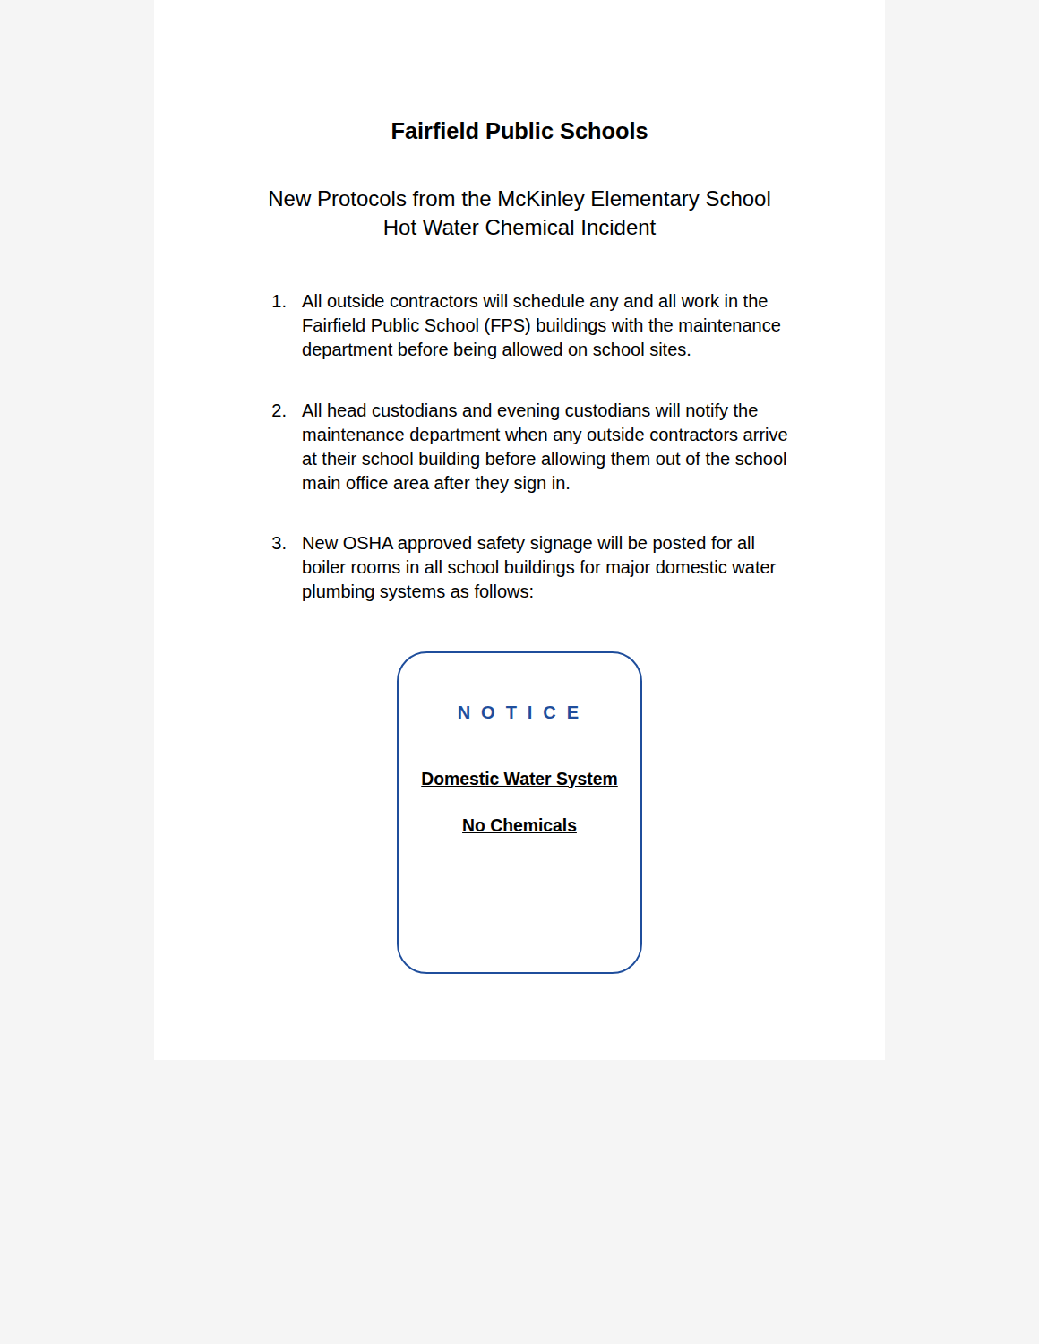Fairfield Public Schools
New Protocols from the McKinley Elementary School
Hot Water Chemical Incident
All outside contractors will schedule any and all work in the Fairfield Public School (FPS) buildings with the maintenance department before being allowed on school sites.
All head custodians and evening custodians will notify the maintenance department when any outside contractors arrive at their school building before allowing them out of the school main office area after they sign in.
New OSHA approved safety signage will be posted for all boiler rooms in all school buildings for major domestic water plumbing systems as follows:
N O T I C E
Domestic Water System
No Chemicals